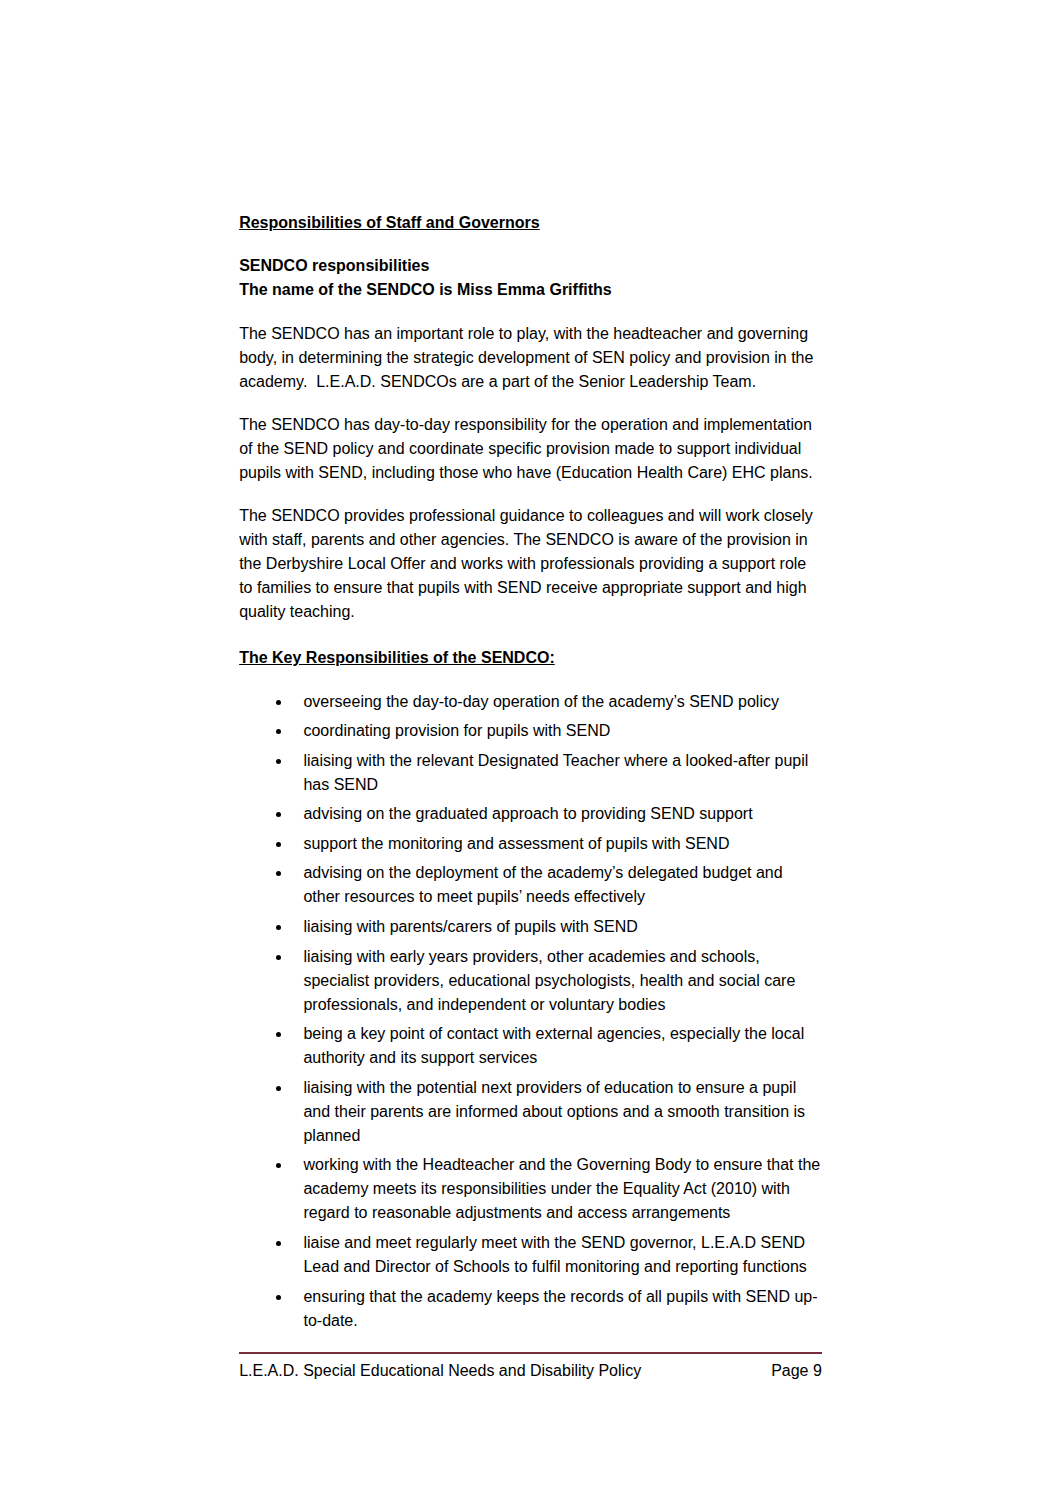Responsibilities of Staff and Governors
SENDCO responsibilities
The name of the SENDCO is Miss Emma Griffiths
The SENDCO has an important role to play, with the headteacher and governing body, in determining the strategic development of SEN policy and provision in the academy. L.E.A.D. SENDCOs are a part of the Senior Leadership Team.
The SENDCO has day-to-day responsibility for the operation and implementation of the SEND policy and coordinate specific provision made to support individual pupils with SEND, including those who have (Education Health Care) EHC plans.
The SENDCO provides professional guidance to colleagues and will work closely with staff, parents and other agencies. The SENDCO is aware of the provision in the Derbyshire Local Offer and works with professionals providing a support role to families to ensure that pupils with SEND receive appropriate support and high quality teaching.
The Key Responsibilities of the SENDCO:
overseeing the day-to-day operation of the academy’s SEND policy
coordinating provision for pupils with SEND
liaising with the relevant Designated Teacher where a looked-after pupil has SEND
advising on the graduated approach to providing SEND support
support the monitoring and assessment of pupils with SEND
advising on the deployment of the academy’s delegated budget and other resources to meet pupils’ needs effectively
liaising with parents/carers of pupils with SEND
liaising with early years providers, other academies and schools, specialist providers, educational psychologists, health and social care professionals, and independent or voluntary bodies
being a key point of contact with external agencies, especially the local authority and its support services
liaising with the potential next providers of education to ensure a pupil and their parents are informed about options and a smooth transition is planned
working with the Headteacher and the Governing Body to ensure that the academy meets its responsibilities under the Equality Act (2010) with regard to reasonable adjustments and access arrangements
liaise and meet regularly meet with the SEND governor, L.E.A.D SEND Lead and Director of Schools to fulfil monitoring and reporting functions
ensuring that the academy keeps the records of all pupils with SEND up-to-date.
L.E.A.D. Special Educational Needs and Disability Policy Page 9